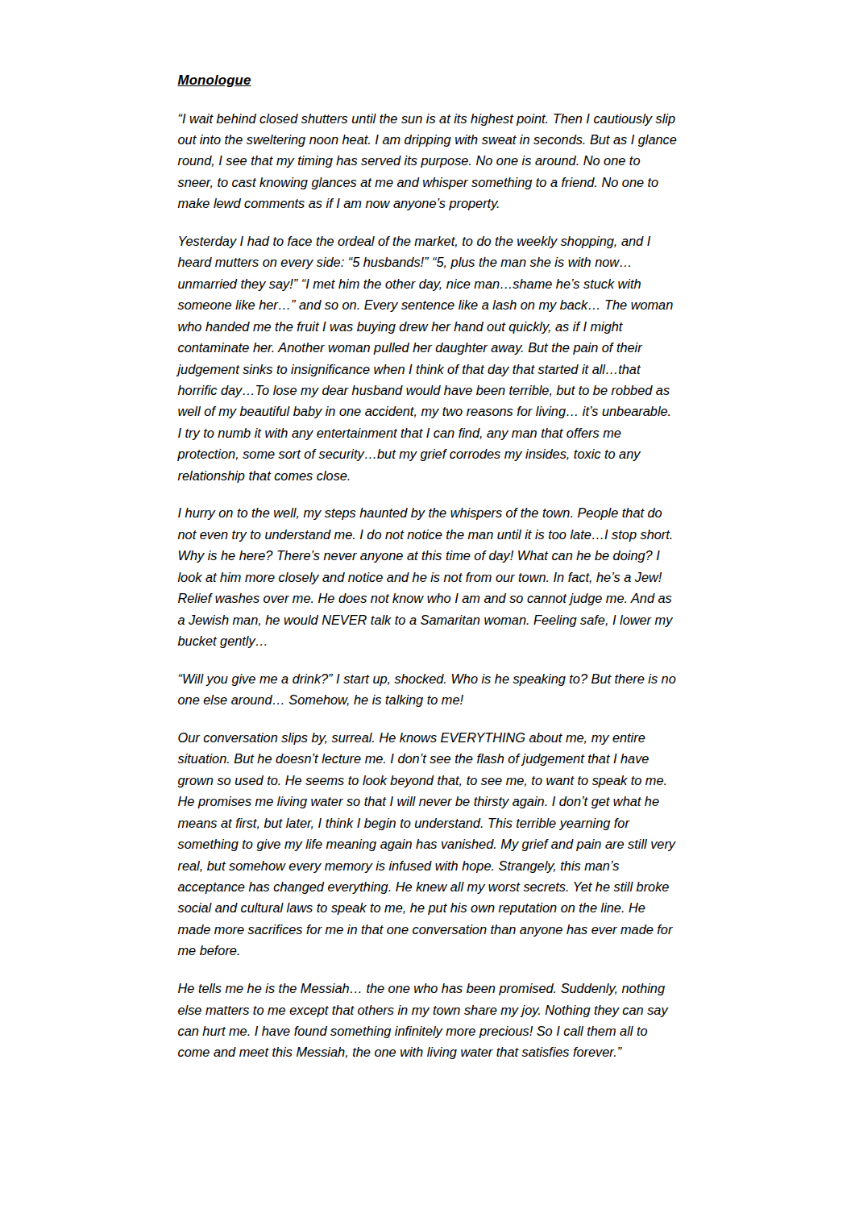Monologue
“I wait behind closed shutters until the sun is at its highest point. Then I cautiously slip out into the sweltering noon heat. I am dripping with sweat in seconds. But as I glance round, I see that my timing has served its purpose. No one is around. No one to sneer, to cast knowing glances at me and whisper something to a friend. No one to make lewd comments as if I am now anyone’s property.
Yesterday I had to face the ordeal of the market, to do the weekly shopping, and I heard mutters on every side: “5 husbands!” “5, plus the man she is with now…unmarried they say!” “I met him the other day, nice man…shame he’s stuck with someone like her…” and so on. Every sentence like a lash on my back… The woman who handed me the fruit I was buying drew her hand out quickly, as if I might contaminate her. Another woman pulled her daughter away. But the pain of their judgement sinks to insignificance when I think of that day that started it all…that horrific day…To lose my dear husband would have been terrible, but to be robbed as well of my beautiful baby in one accident, my two reasons for living… it’s unbearable. I try to numb it with any entertainment that I can find, any man that offers me protection, some sort of security…but my grief corrodes my insides, toxic to any relationship that comes close.
I hurry on to the well, my steps haunted by the whispers of the town. People that do not even try to understand me. I do not notice the man until it is too late…I stop short. Why is he here? There’s never anyone at this time of day! What can he be doing? I look at him more closely and notice and he is not from our town. In fact, he’s a Jew! Relief washes over me. He does not know who I am and so cannot judge me. And as a Jewish man, he would NEVER talk to a Samaritan woman. Feeling safe, I lower my bucket gently…
“Will you give me a drink?” I start up, shocked. Who is he speaking to? But there is no one else around… Somehow, he is talking to me!
Our conversation slips by, surreal. He knows EVERYTHING about me, my entire situation. But he doesn’t lecture me. I don’t see the flash of judgement that I have grown so used to. He seems to look beyond that, to see me, to want to speak to me. He promises me living water so that I will never be thirsty again. I don’t get what he means at first, but later, I think I begin to understand. This terrible yearning for something to give my life meaning again has vanished. My grief and pain are still very real, but somehow every memory is infused with hope. Strangely, this man’s acceptance has changed everything. He knew all my worst secrets. Yet he still broke social and cultural laws to speak to me, he put his own reputation on the line. He made more sacrifices for me in that one conversation than anyone has ever made for me before.
He tells me he is the Messiah… the one who has been promised. Suddenly, nothing else matters to me except that others in my town share my joy. Nothing they can say can hurt me. I have found something infinitely more precious! So I call them all to come and meet this Messiah, the one with living water that satisfies forever.”